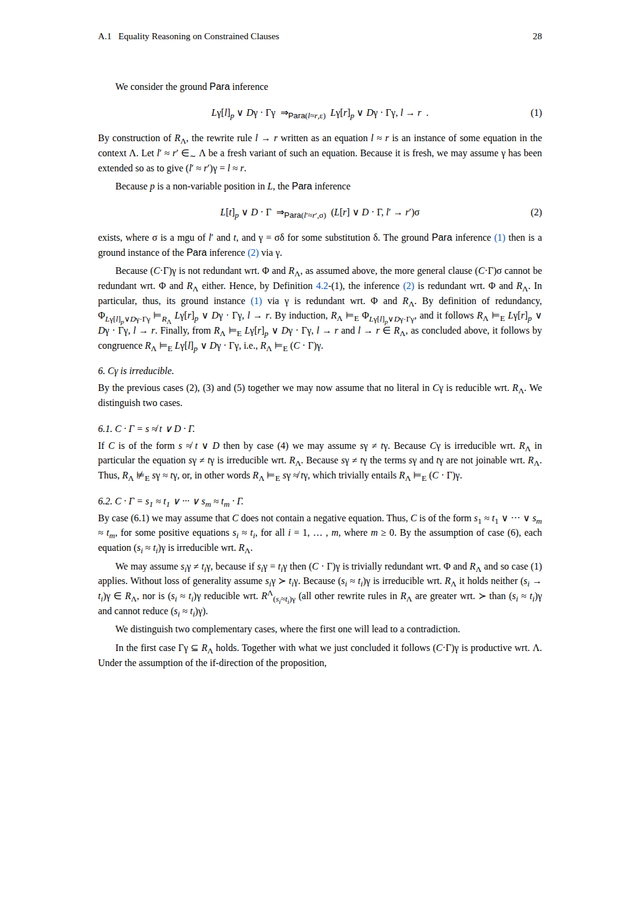A.1 Equality Reasoning on Constrained Clauses 28
We consider the ground Para inference
Lγ[l]p ∨ Dγ · Γγ ⇒Para(l≈r,ε) Lγ[r]p ∨ Dγ · Γγ, l → r .
(1)
By construction of RΛ, the rewrite rule l → r written as an equation l ≈ r is an instance of some equation in the context Λ. Let l′ ≈ r′ ∈∼ Λ be a fresh variant of such an equation. Because it is fresh, we may assume γ has been extended so as to give (l′ ≈ r′)γ = l ≈ r.
Because p is a non-variable position in L, the Para inference
L[t]p ∨ D · Γ ⇒Para(l′≈r′,σ) (L[r] ∨ D · Γ, l′ → r′)σ
(2)
exists, where σ is a mgu of l′ and t, and γ = σδ for some substitution δ. The ground Para inference (1) then is a ground instance of the Para inference (2) via γ.
Because (C·Γ)γ is not redundant wrt. Φ and RΛ, as assumed above, the more general clause (C·Γ)σ cannot be redundant wrt. Φ and RΛ either. Hence, by Definition 4.2-(1), the inference (2) is redundant wrt. Φ and RΛ. In particular, thus, its ground instance (1) via γ is redundant wrt. Φ and RΛ. By definition of redundancy, ΦLγ[l]p∨Dγ·Γγ ⊨RΛ Lγ[r]p ∨ Dγ · Γγ, l → r. By induction, RΛ ⊨E ΦLγ[l]p∨Dγ·Γγ, and it follows RΛ ⊨E Lγ[r]p ∨ Dγ · Γγ, l → r. Finally, from RΛ ⊨E Lγ[r]p ∨ Dγ · Γγ, l → r and l → r ∈ RΛ, as concluded above, it follows by congruence RΛ ⊨E Lγ[l]p ∨ Dγ · Γγ, i.e., RΛ ⊨E (C · Γ)γ.
6. Cγ is irreducible.
By the previous cases (2), (3) and (5) together we may now assume that no literal in Cγ is reducible wrt. RΛ. We distinguish two cases.
6.1. C · Γ = s ≉ t ∨ D · Γ.
If C is of the form s ≉ t ∨ D then by case (4) we may assume sγ ≠ tγ. Because Cγ is irreducible wrt. RΛ in particular the equation sγ ≠ tγ is irreducible wrt. RΛ. Because sγ ≠ tγ the terms sγ and tγ are not joinable wrt. RΛ. Thus, RΛ ⊭E sγ ≈ tγ, or, in other words RΛ ⊨E sγ ≉ tγ, which trivially entails RΛ ⊨E (C · Γ)γ.
6.2. C · Γ = s1 ≈ t1 ∨ ··· ∨ sm ≈ tm · Γ.
By case (6.1) we may assume that C does not contain a negative equation. Thus, C is of the form s1 ≈ t1 ∨ ··· ∨ sm ≈ tm, for some positive equations si ≈ ti, for all i = 1, … , m, where m ≥ 0. By the assumption of case (6), each equation (si ≈ ti)γ is irreducible wrt. RΛ.
We may assume siγ ≠ tiγ, because if siγ = tiγ then (C · Γ)γ is trivially redundant wrt. Φ and RΛ and so case (1) applies. Without loss of generality assume siγ ≻ tiγ. Because (si ≈ ti)γ is irreducible wrt. RΛ it holds neither (si → ti)γ ∈ RΛ, nor is (si ≈ ti)γ reducible wrt. RΛ(si≈ti)γ (all other rewrite rules in RΛ are greater wrt. ≻ than (si ≈ ti)γ and cannot reduce (si ≈ ti)γ).
We distinguish two complementary cases, where the first one will lead to a contradiction.
In the first case Γγ ⊆ RΛ holds. Together with what we just concluded it follows (C·Γ)γ is productive wrt. Λ. Under the assumption of the if-direction of the proposition,